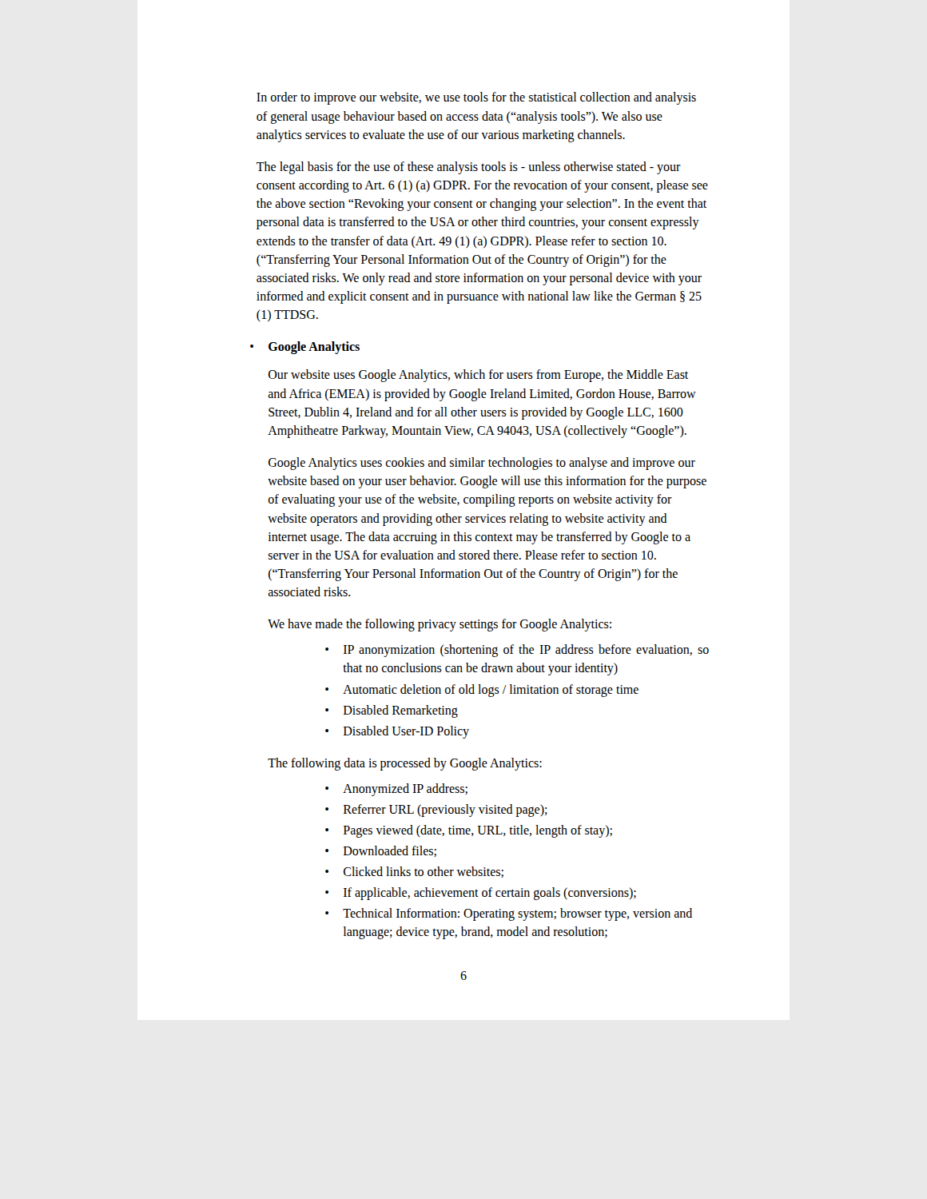In order to improve our website, we use tools for the statistical collection and analysis of general usage behaviour based on access data (“analysis tools”). We also use analytics services to evaluate the use of our various marketing channels.
The legal basis for the use of these analysis tools is - unless otherwise stated - your consent according to Art. 6 (1) (a) GDPR. For the revocation of your consent, please see the above section “Revoking your consent or changing your selection”. In the event that personal data is transferred to the USA or other third countries, your consent expressly extends to the transfer of data (Art. 49 (1) (a) GDPR). Please refer to section 10. (“Transferring Your Personal Information Out of the Country of Origin”) for the associated risks. We only read and store information on your personal device with your informed and explicit consent and in pursuance with national law like the German § 25 (1) TTDSG.
Google Analytics
Our website uses Google Analytics, which for users from Europe, the Middle East and Africa (EMEA) is provided by Google Ireland Limited, Gordon House, Barrow Street, Dublin 4, Ireland and for all other users is provided by Google LLC, 1600 Amphitheatre Parkway, Mountain View, CA 94043, USA (collectively “Google”).
Google Analytics uses cookies and similar technologies to analyse and improve our website based on your user behavior. Google will use this information for the purpose of evaluating your use of the website, compiling reports on website activity for website operators and providing other services relating to website activity and internet usage. The data accruing in this context may be transferred by Google to a server in the USA for evaluation and stored there. Please refer to section 10. (“Transferring Your Personal Information Out of the Country of Origin”) for the associated risks.
We have made the following privacy settings for Google Analytics:
IP anonymization (shortening of the IP address before evaluation, so that no conclusions can be drawn about your identity)
Automatic deletion of old logs / limitation of storage time
Disabled Remarketing
Disabled User-ID Policy
The following data is processed by Google Analytics:
Anonymized IP address;
Referrer URL (previously visited page);
Pages viewed (date, time, URL, title, length of stay);
Downloaded files;
Clicked links to other websites;
If applicable, achievement of certain goals (conversions);
Technical Information: Operating system; browser type, version and language; device type, brand, model and resolution;
6